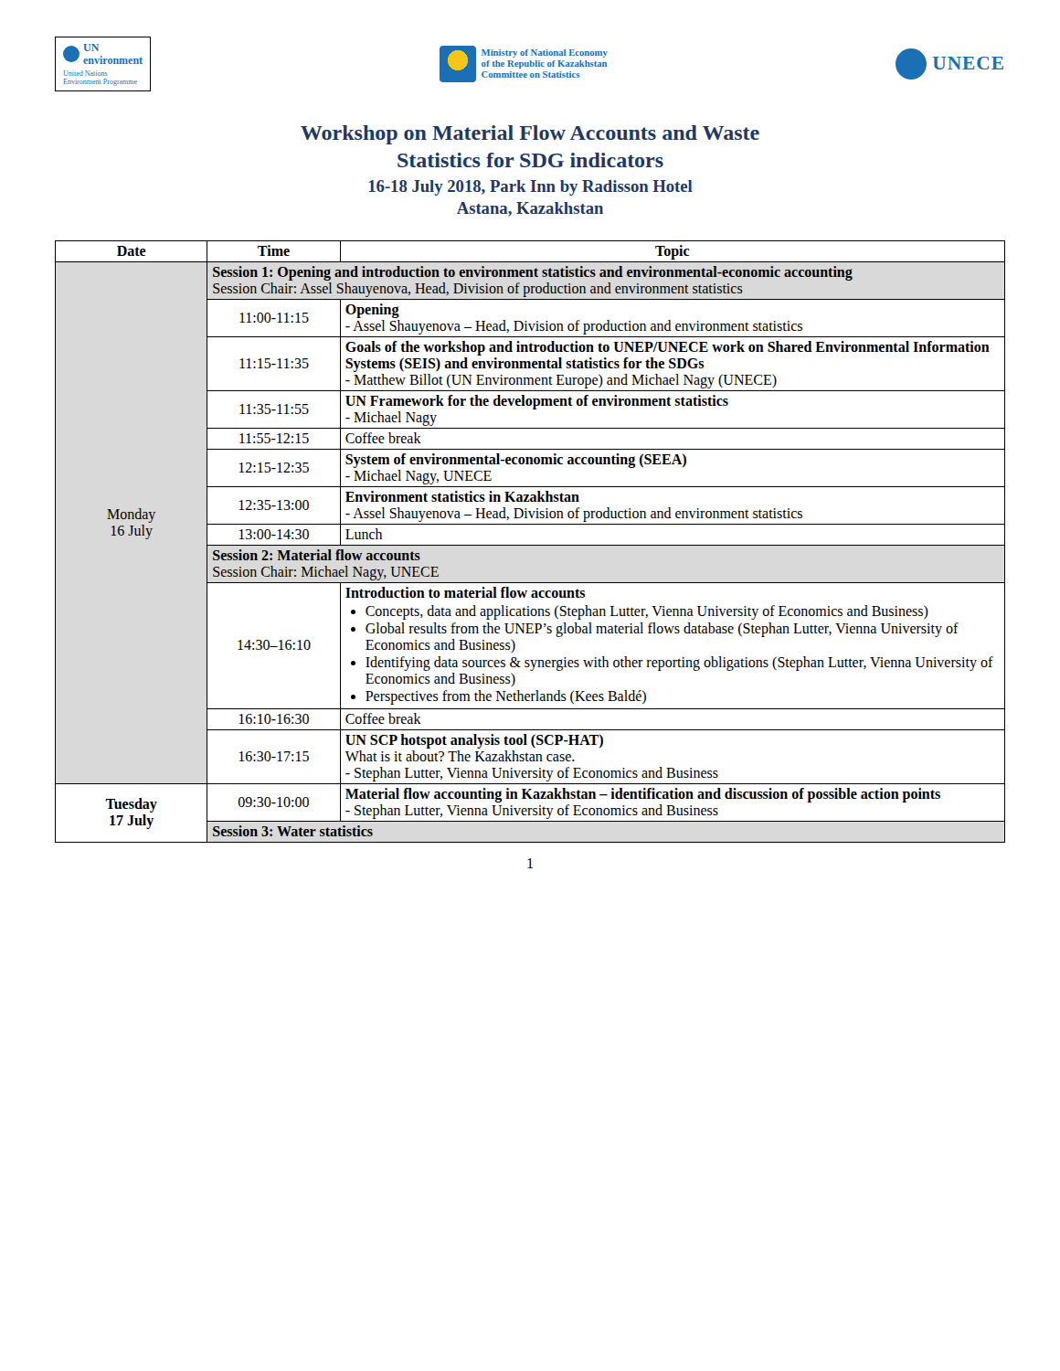UN
environment
United Nations
Environment Programme
Ministry of National Economy
of the Republic of Kazakhstan
Committee on Statistics
UNECE
Workshop on Material Flow Accounts and Waste
Statistics for SDG indicators
16-18 July 2018, Park Inn by Radisson Hotel
Astana, Kazakhstan
| Date | Time | Topic |
| --- | --- | --- |
| Monday 16 July | Session 1: Opening and introduction to environment statistics and environmental-economic accounting Session Chair: Assel Shauyenova, Head, Division of production and environment statistics |
| 11:00-11:15 | Opening - Assel Shauyenova – Head, Division of production and environment statistics |
| 11:15-11:35 | Goals of the workshop and introduction to UNEP/UNECE work on Shared Environmental Information Systems (SEIS) and environmental statistics for the SDGs - Matthew Billot (UN Environment Europe) and Michael Nagy (UNECE) |
| 11:35-11:55 | UN Framework for the development of environment statistics - Michael Nagy |
| 11:55-12:15 | Coffee break |
| 12:15-12:35 | System of environmental-economic accounting (SEEA) - Michael Nagy, UNECE |
| 12:35-13:00 | Environment statistics in Kazakhstan - Assel Shauyenova – Head, Division of production and environment statistics |
| 13:00-14:30 | Lunch |
| Session 2: Material flow accounts Session Chair: Michael Nagy, UNECE |
| 14:30–16:10 | Introduction to material flow accounts Concepts, data and applications (Stephan Lutter, Vienna University of Economics and Business) Global results from the UNEP’s global material flows database (Stephan Lutter, Vienna University of Economics and Business) Identifying data sources & synergies with other reporting obligations (Stephan Lutter, Vienna University of Economics and Business) Perspectives from the Netherlands (Kees Baldé) |
| 16:10-16:30 | Coffee break |
| 16:30-17:15 | UN SCP hotspot analysis tool (SCP-HAT) What is it about? The Kazakhstan case. - Stephan Lutter, Vienna University of Economics and Business |
| Tuesday 17 July | 09:30-10:00 | Material flow accounting in Kazakhstan – identification and discussion of possible action points - Stephan Lutter, Vienna University of Economics and Business |
| Session 3: Water statistics |
1